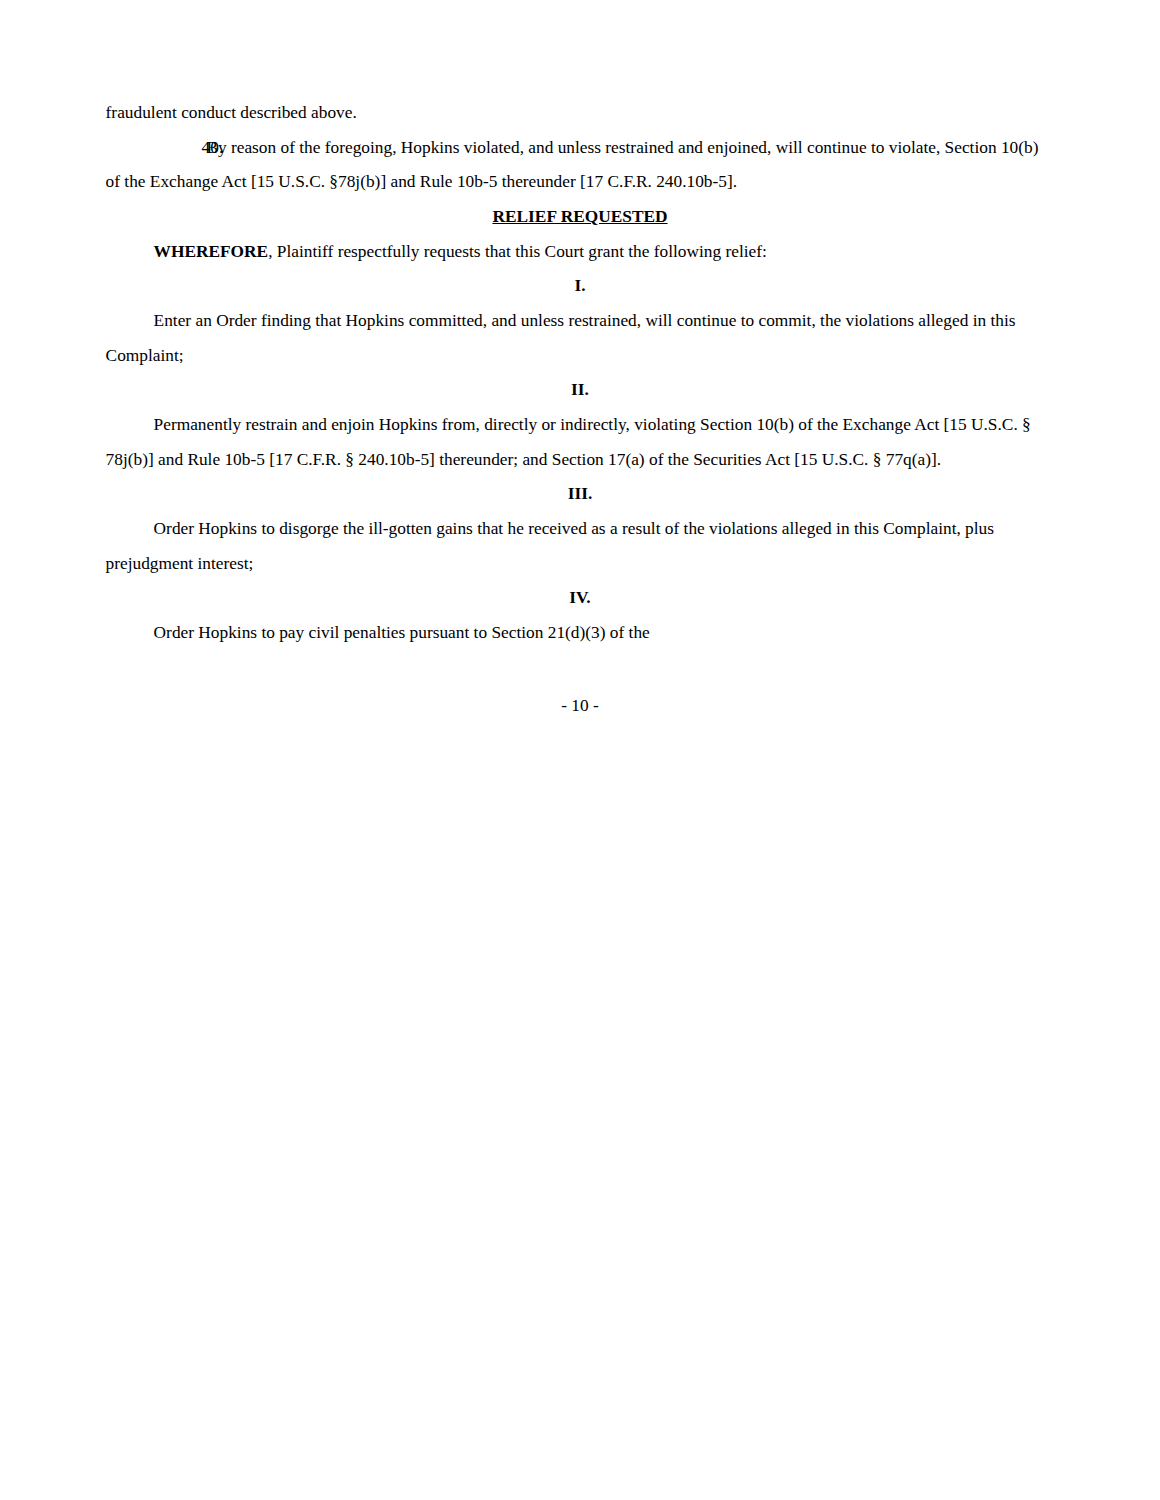fraudulent conduct described above.
40. By reason of the foregoing, Hopkins violated, and unless restrained and enjoined, will continue to violate, Section 10(b) of the Exchange Act [15 U.S.C. §78j(b)] and Rule 10b-5 thereunder [17 C.F.R. 240.10b-5].
RELIEF REQUESTED
WHEREFORE, Plaintiff respectfully requests that this Court grant the following relief:
I.
Enter an Order finding that Hopkins committed, and unless restrained, will continue to commit, the violations alleged in this Complaint;
II.
Permanently restrain and enjoin Hopkins from, directly or indirectly, violating Section 10(b) of the Exchange Act [15 U.S.C. § 78j(b)] and Rule 10b-5 [17 C.F.R. § 240.10b-5] thereunder; and Section 17(a) of the Securities Act [15 U.S.C. § 77q(a)].
III.
Order Hopkins to disgorge the ill-gotten gains that he received as a result of the violations alleged in this Complaint, plus prejudgment interest;
IV.
Order Hopkins to pay civil penalties pursuant to Section 21(d)(3) of the
- 10 -